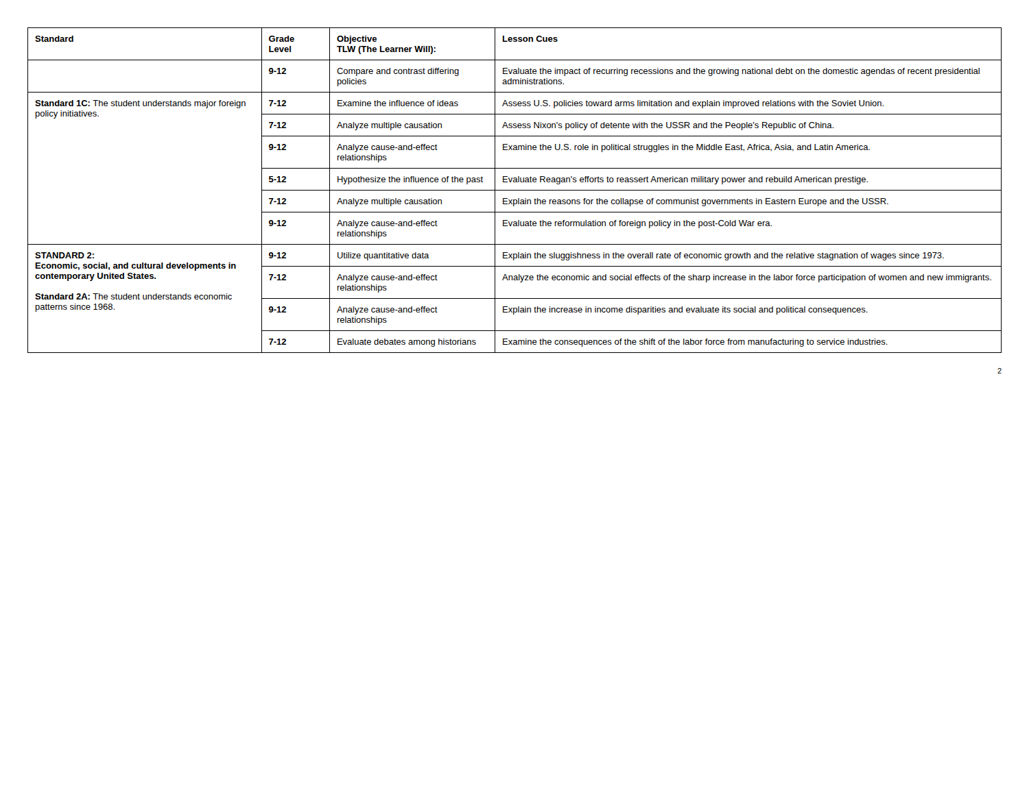| Standard | Grade Level | Objective TLW (The Learner Will): | Lesson Cues |
| --- | --- | --- | --- |
| | 9-12 | Compare and contrast differing policies | Evaluate the impact of recurring recessions and the growing national debt on the domestic agendas of recent presidential administrations. |
| Standard 1C: The student understands major foreign policy initiatives. | 7-12 | Examine the influence of ideas | Assess U.S. policies toward arms limitation and explain improved relations with the Soviet Union. |
| 7-12 | Analyze multiple causation | Assess Nixon's policy of detente with the USSR and the People's Republic of China. |
| 9-12 | Analyze cause-and-effect relationships | Examine the U.S. role in political struggles in the Middle East, Africa, Asia, and Latin America. |
| 5-12 | Hypothesize the influence of the past | Evaluate Reagan's efforts to reassert American military power and rebuild American prestige. |
| 7-12 | Analyze multiple causation | Explain the reasons for the collapse of communist governments in Eastern Europe and the USSR. |
| 9-12 | Analyze cause-and-effect relationships | Evaluate the reformulation of foreign policy in the post-Cold War era. |
| STANDARD 2: Economic, social, and cultural developments in contemporary United States. Standard 2A: The student understands economic patterns since 1968. | 9-12 | Utilize quantitative data | Explain the sluggishness in the overall rate of economic growth and the relative stagnation of wages since 1973. |
| 7-12 | Analyze cause-and-effect relationships | Analyze the economic and social effects of the sharp increase in the labor force participation of women and new immigrants. |
| 9-12 | Analyze cause-and-effect relationships | Explain the increase in income disparities and evaluate its social and political consequences. |
| 7-12 | Evaluate debates among historians | Examine the consequences of the shift of the labor force from manufacturing to service industries. |
2